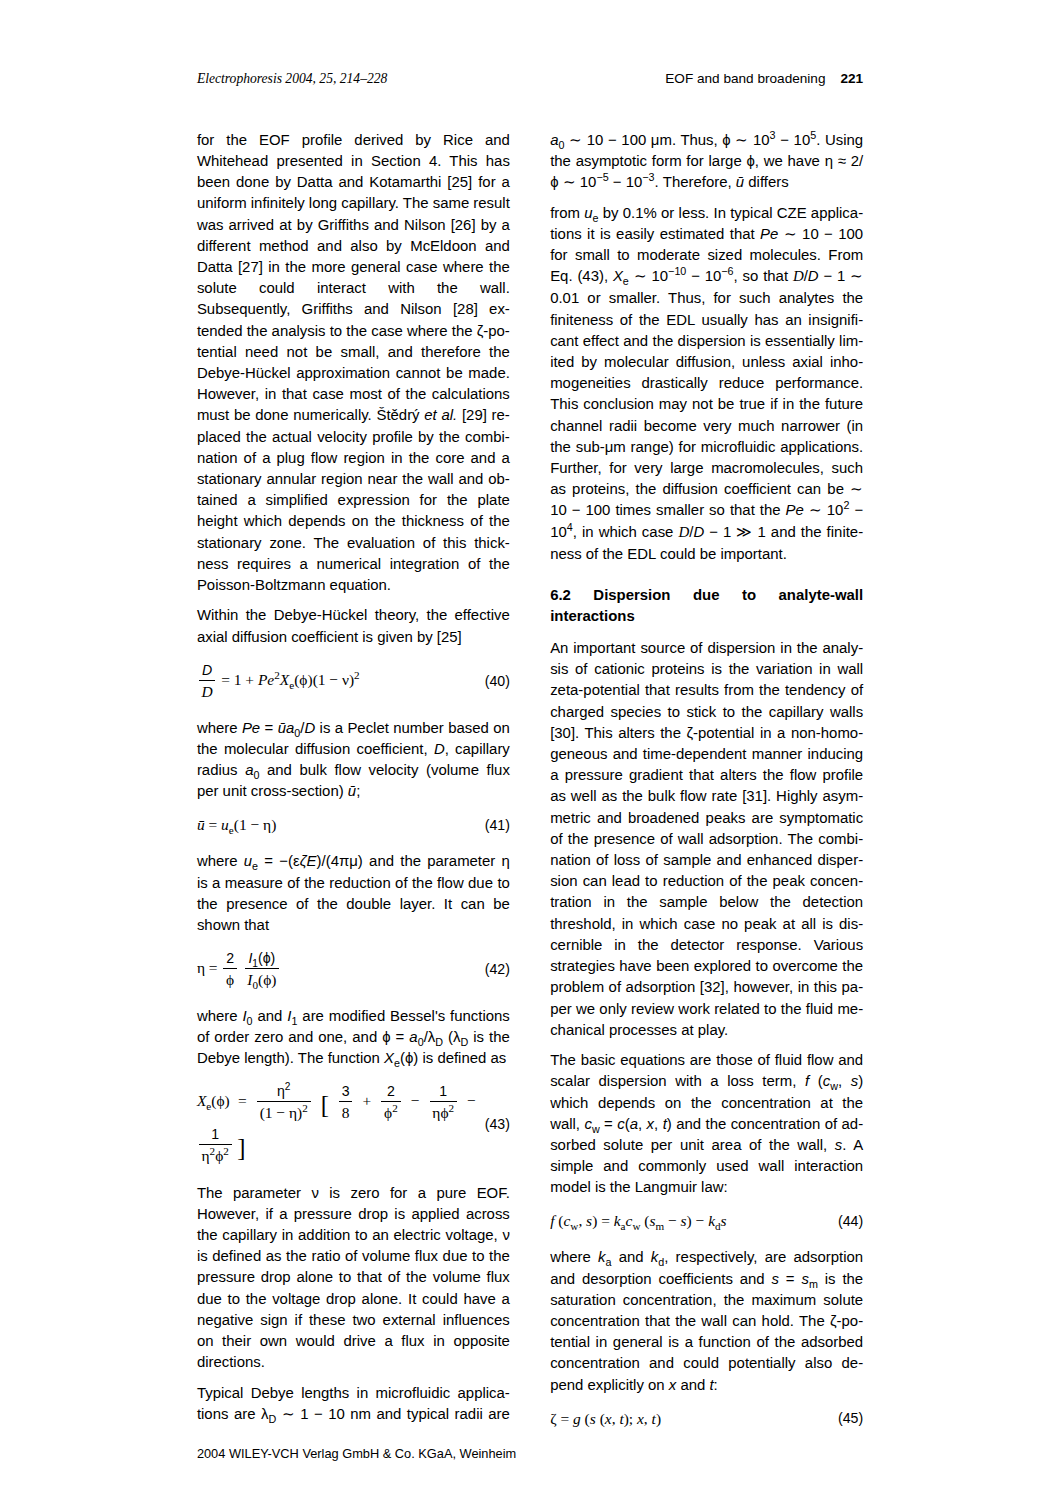Electrophoresis 2004, 25, 214–228
EOF and band broadening 221
for the EOF profile derived by Rice and Whitehead presented in Section 4. This has been done by Datta and Kotamarthi [25] for a uniform infinitely long capillary. The same result was arrived at by Griffiths and Nilson [26] by a different method and also by McEldoon and Datta [27] in the more general case where the solute could interact with the wall. Subsequently, Griffiths and Nilson [28] extended the analysis to the case where the ζ-potential need not be small, and therefore the Debye-Hückel approximation cannot be made. However, in that case most of the calculations must be done numerically. Štědrý et al. [29] replaced the actual velocity profile by the combination of a plug flow region in the core and a stationary annular region near the wall and obtained a simplified expression for the plate height which depends on the thickness of the stationary zone. The evaluation of this thickness requires a numerical integration of the Poisson-Boltzmann equation.
Within the Debye-Hückel theory, the effective axial diffusion coefficient is given by [25]
DD = 1 + Pe2Xe(ϕ)(1 − ν)2
(40)
where Pe = ūa0/D is a Peclet number based on the molecular diffusion coefficient, D, capillary radius a0 and bulk flow velocity (volume flux per unit cross-section) ū;
ū = ue(1 − η)
(41)
where ue = −(εζE)/(4πμ) and the parameter η is a measure of the reduction of the flow due to the presence of the double layer. It can be shown that
η = 2 ϕ I1(ϕ) I0(ϕ)
(42)
where I0 and I1 are modified Bessel's functions of order zero and one, and ϕ = a0/λD (λD is the Debye length). The function Xe(ϕ) is defined as
Xe(ϕ) = η2(1 − η)2 [ 38 + 2 ϕ2 − 1 ηϕ2 − 1 η2ϕ2 ]
(43)
The parameter ν is zero for a pure EOF. However, if a pressure drop is applied across the capillary in addition to an electric voltage, ν is defined as the ratio of volume flux due to the pressure drop alone to that of the volume flux due to the voltage drop alone. It could have a negative sign if these two external influences on their own would drive a flux in opposite directions.
Typical Debye lengths in microfluidic applications are λD ∼ 1 − 10 nm and typical radii are a0 ∼ 10 − 100 μm. Thus, ϕ ∼ 103 − 105. Using the asymptotic form for large ϕ, we have η ≈ 2/ϕ ∼ 10−5 − 10−3. Therefore, ū differs
from ue by 0.1% or less. In typical CZE applications it is easily estimated that Pe ∼ 10 − 100 for small to moderate sized molecules. From Eq. (43), Xe ∼ 10−10 − 10−6, so that D/D − 1 ∼ 0.01 or smaller. Thus, for such analytes the finiteness of the EDL usually has an insignificant effect and the dispersion is essentially limited by molecular diffusion, unless axial inhomogeneities drastically reduce performance. This conclusion may not be true if in the future channel radii become very much narrower (in the sub-μm range) for microfluidic applications. Further, for very large macromolecules, such as proteins, the diffusion coefficient can be ∼ 10 − 100 times smaller so that the Pe ∼ 102 − 104, in which case D/D − 1 ≫ 1 and the finiteness of the EDL could be important.
6.2 Dispersion due to analyte-wall interactions
An important source of dispersion in the analysis of cationic proteins is the variation in wall zeta-potential that results from the tendency of charged species to stick to the capillary walls [30]. This alters the ζ-potential in a non-homogeneous and time-dependent manner inducing a pressure gradient that alters the flow profile as well as the bulk flow rate [31]. Highly asymmetric and broadened peaks are symptomatic of the presence of wall adsorption. The combination of loss of sample and enhanced dispersion can lead to reduction of the peak concentration in the sample below the detection threshold, in which case no peak at all is discernible in the detector response. Various strategies have been explored to overcome the problem of adsorption [32], however, in this paper we only review work related to the fluid mechanical processes at play.
The basic equations are those of fluid flow and scalar dispersion with a loss term, f (cw, s) which depends on the concentration at the wall, cw = c(a, x, t) and the concentration of adsorbed solute per unit area of the wall, s. A simple and commonly used wall interaction model is the Langmuir law:
f (cw, s) = kacw (sm − s) − kds
(44)
where ka and kd, respectively, are adsorption and desorption coefficients and s = sm is the saturation concentration, the maximum solute concentration that the wall can hold. The ζ-potential in general is a function of the adsorbed concentration and could potentially also depend explicitly on x and t:
ζ = g (s (x, t); x, t)
(45)
2004 WILEY-VCH Verlag GmbH & Co. KGaA, Weinheim